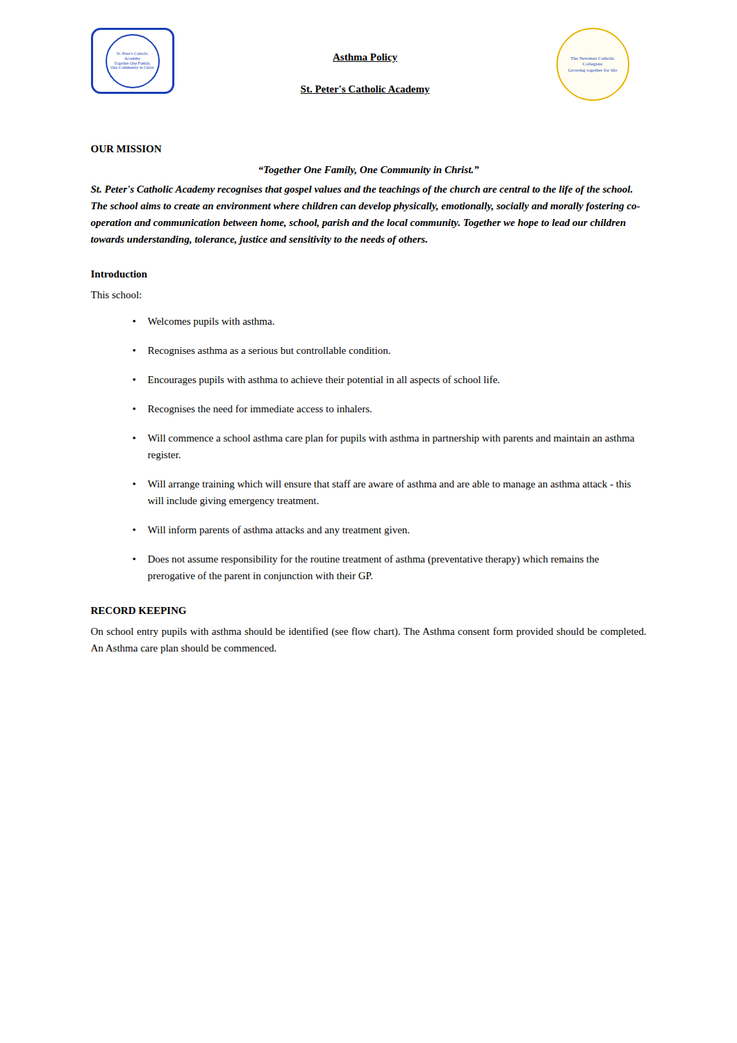St. Peter's Catholic Academy
Together One Family,
One Community in Christ
Asthma Policy
St. Peter's Catholic Academy
The Newman Catholic Collegiate
Growing together for life
OUR MISSION
“Together One Family, One Community in Christ.”
St. Peter's Catholic Academy recognises that gospel values and the teachings of the church are central to the life of the school. The school aims to create an environment where children can develop physically, emotionally, socially and morally fostering co-operation and communication between home, school, parish and the local community. Together we hope to lead our children towards understanding, tolerance, justice and sensitivity to the needs of others.
Introduction
This school:
Welcomes pupils with asthma.
Recognises asthma as a serious but controllable condition.
Encourages pupils with asthma to achieve their potential in all aspects of school life.
Recognises the need for immediate access to inhalers.
Will commence a school asthma care plan for pupils with asthma in partnership with parents and maintain an asthma register.
Will arrange training which will ensure that staff are aware of asthma and are able to manage an asthma attack - this will include giving emergency treatment.
Will inform parents of asthma attacks and any treatment given.
Does not assume responsibility for the routine treatment of asthma (preventative therapy) which remains the prerogative of the parent in conjunction with their GP.
RECORD KEEPING
On school entry pupils with asthma should be identified (see flow chart). The Asthma consent form provided should be completed. An Asthma care plan should be commenced.